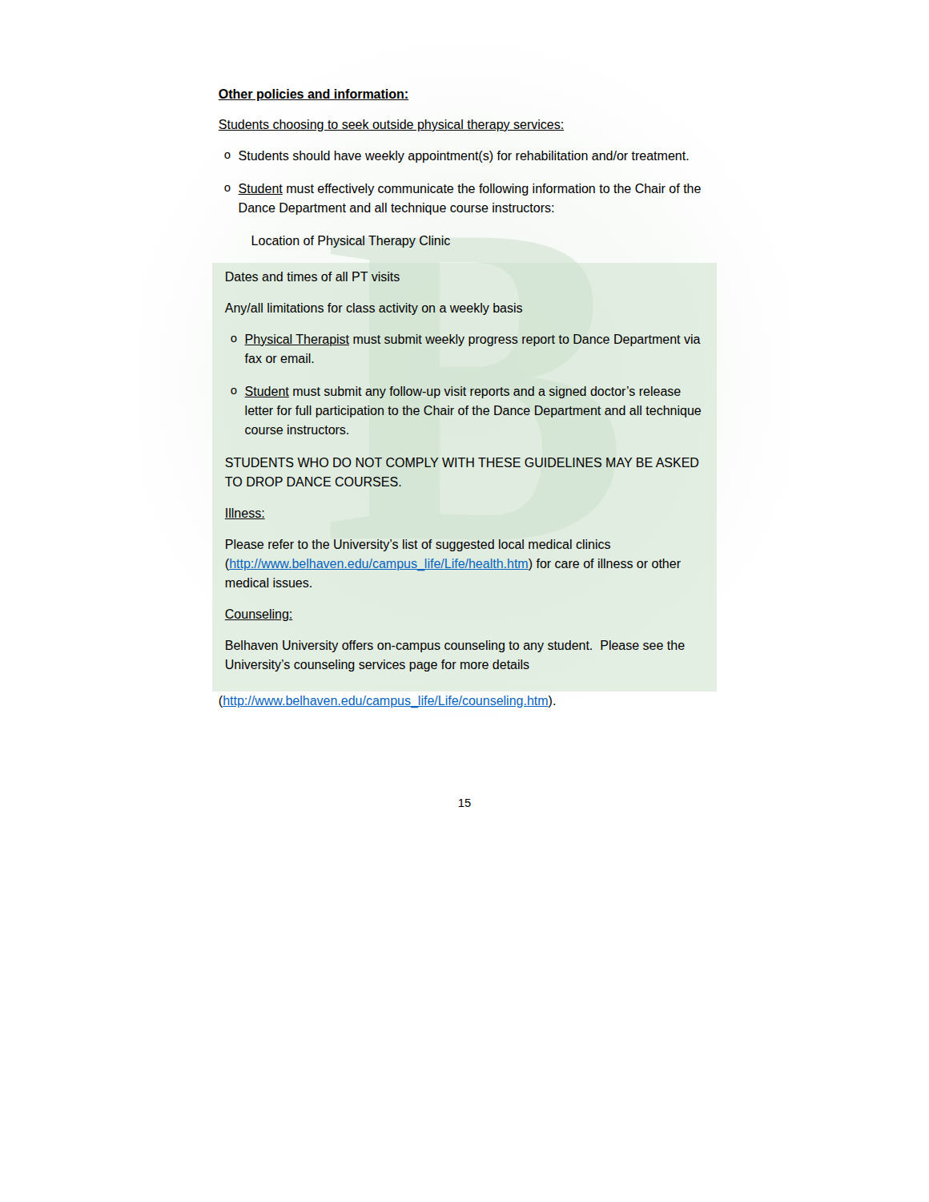B
Other policies and information:
Students choosing to seek outside physical therapy services:
Students should have weekly appointment(s) for rehabilitation and/or treatment.
Student must effectively communicate the following information to the Chair of the Dance Department and all technique course instructors:
Location of Physical Therapy Clinic
Dates and times of all PT visits
Any/all limitations for class activity on a weekly basis
Physical Therapist must submit weekly progress report to Dance Department via fax or email.
Student must submit any follow-up visit reports and a signed doctor’s release letter for full participation to the Chair of the Dance Department and all technique course instructors.
Students who do not comply with these guidelines may be asked to drop dance courses.
Illness:
Please refer to the University’s list of suggested local medical clinics (http://www.belhaven.edu/campus_life/Life/health.htm) for care of illness or other medical issues.
Counseling:
Belhaven University offers on-campus counseling to any student. Please see the University’s counseling services page for more details
(http://www.belhaven.edu/campus_life/Life/counseling.htm).
15